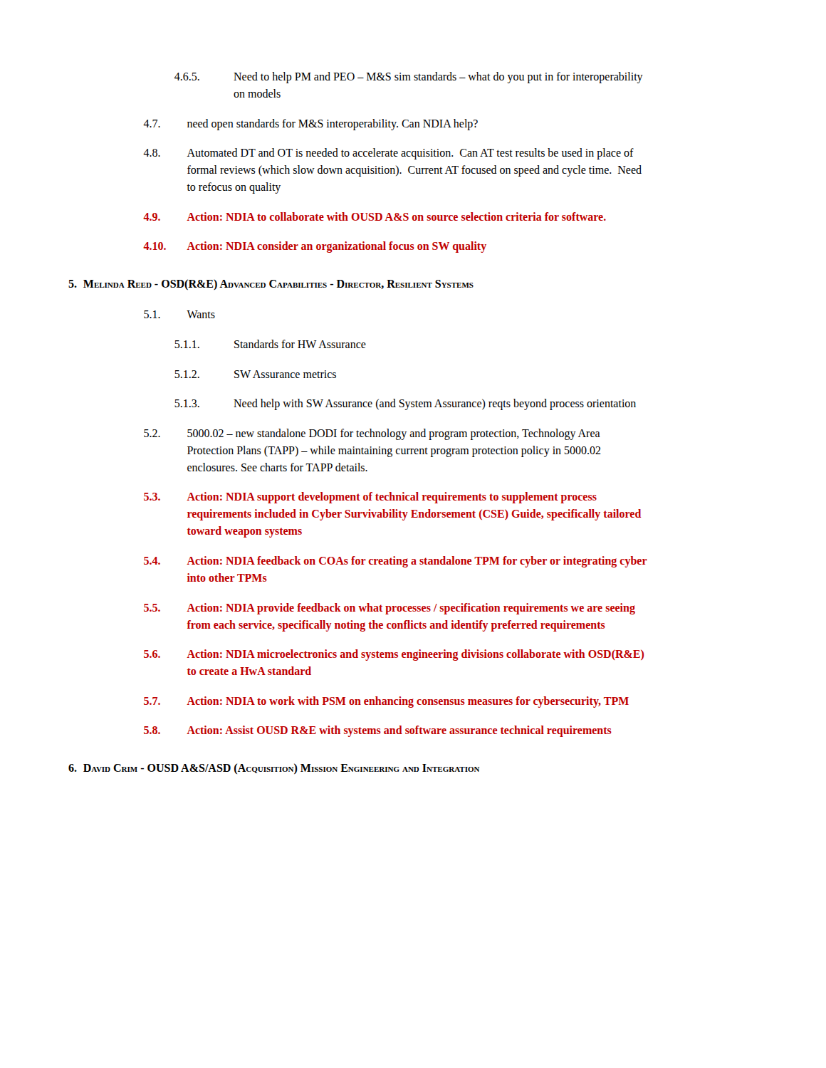4.6.5.
Need to help PM and PEO – M&S sim standards – what do you put in for interoperability on models
4.7.
need open standards for M&S interoperability. Can NDIA help?
4.8.
Automated DT and OT is needed to accelerate acquisition. Can AT test results be used in place of formal reviews (which slow down acquisition). Current AT focused on speed and cycle time. Need to refocus on quality
4.9.
Action: NDIA to collaborate with OUSD A&S on source selection criteria for software.
4.10.
Action: NDIA consider an organizational focus on SW quality
5.
Melinda Reed - OSD(R&E) Advanced Capabilities - Director, Resilient Systems
5.1.
Wants
5.1.1.
Standards for HW Assurance
5.1.2.
SW Assurance metrics
5.1.3.
Need help with SW Assurance (and System Assurance) reqts beyond process orientation
5.2.
5000.02 – new standalone DODI for technology and program protection, Technology Area Protection Plans (TAPP) – while maintaining current program protection policy in 5000.02 enclosures. See charts for TAPP details.
5.3.
Action: NDIA support development of technical requirements to supplement process requirements included in Cyber Survivability Endorsement (CSE) Guide, specifically tailored toward weapon systems
5.4.
Action: NDIA feedback on COAs for creating a standalone TPM for cyber or integrating cyber into other TPMs
5.5.
Action: NDIA provide feedback on what processes / specification requirements we are seeing from each service, specifically noting the conflicts and identify preferred requirements
5.6.
Action: NDIA microelectronics and systems engineering divisions collaborate with OSD(R&E) to create a HwA standard
5.7.
Action: NDIA to work with PSM on enhancing consensus measures for cybersecurity, TPM
5.8.
Action: Assist OUSD R&E with systems and software assurance technical requirements
6.
David Crim - OUSD A&S/ASD (Acquisition) Mission Engineering and Integration